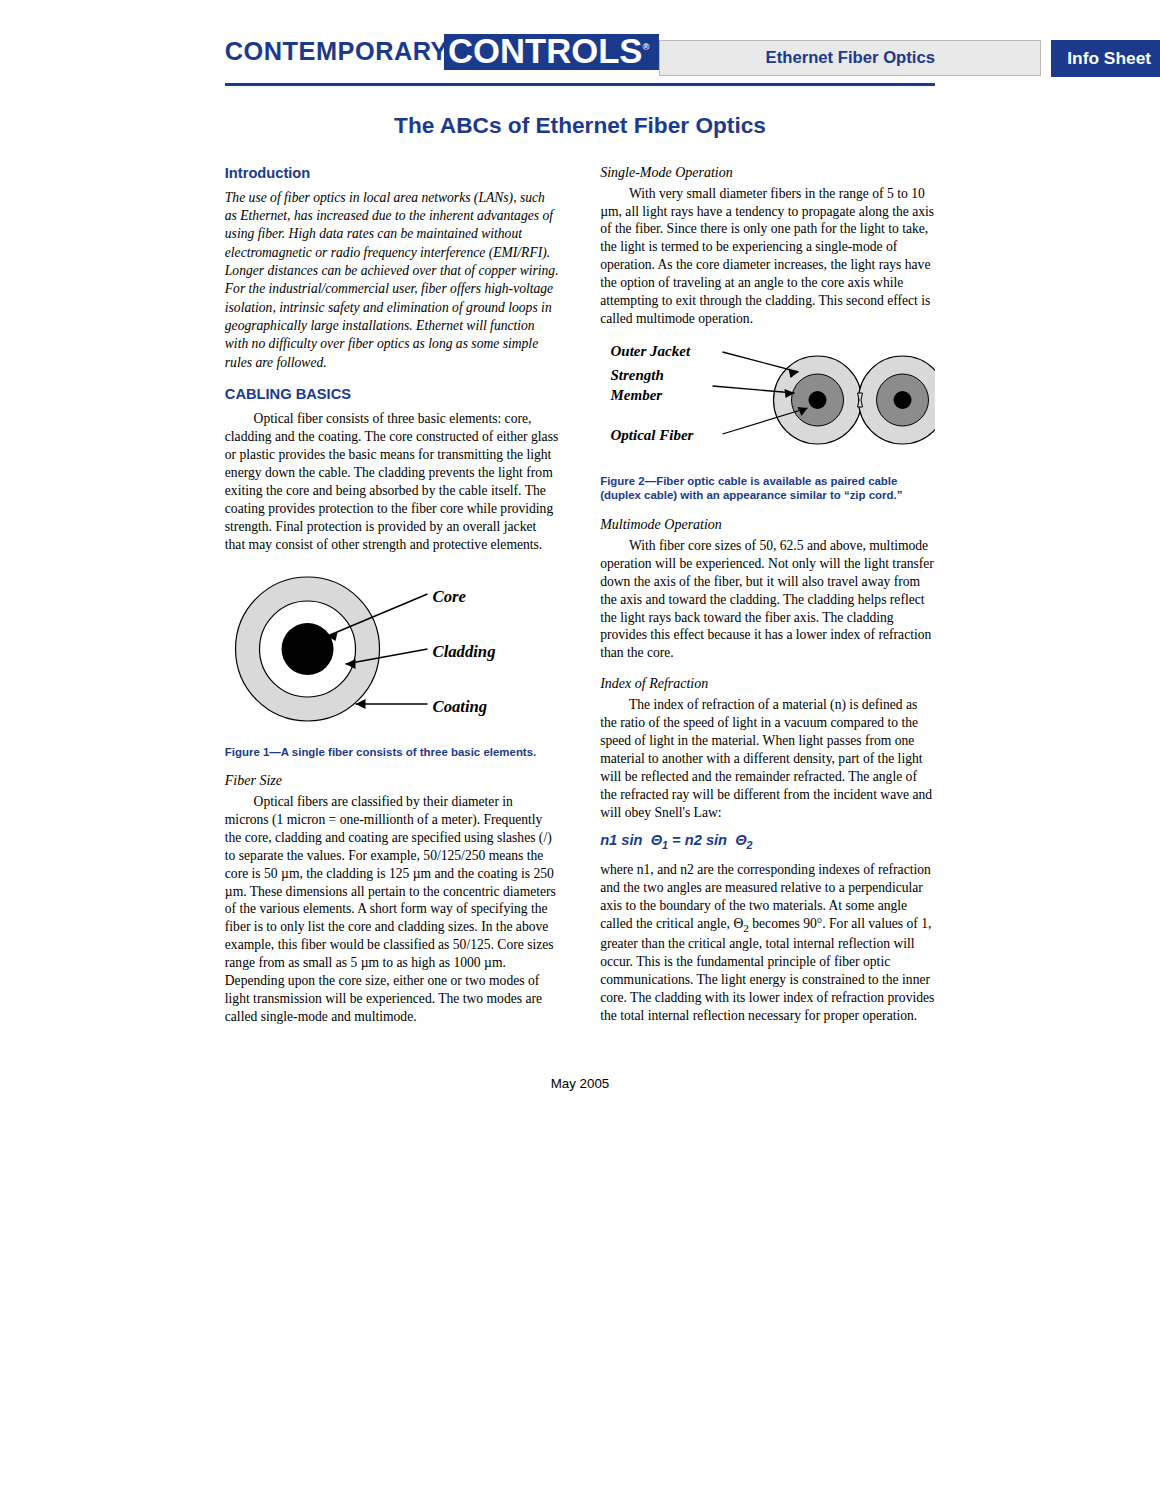CONTEMPORARY CONTROLS®
Ethernet Fiber Optics
Info Sheet
The ABCs of Ethernet Fiber Optics
Introduction
The use of fiber optics in local area networks (LANs), such as Ethernet, has increased due to the inherent advantages of using fiber. High data rates can be maintained without electromagnetic or radio frequency interference (EMI/RFI). Longer distances can be achieved over that of copper wiring. For the industrial/commercial user, fiber offers high-voltage isolation, intrinsic safety and elimination of ground loops in geographically large installations. Ethernet will function with no difficulty over fiber optics as long as some simple rules are followed.
CABLING BASICS
Optical fiber consists of three basic elements: core, cladding and the coating. The core constructed of either glass or plastic provides the basic means for transmitting the light energy down the cable. The cladding prevents the light from exiting the core and being absorbed by the cable itself. The coating provides protection to the fiber core while providing strength. Final protection is provided by an overall jacket that may consist of other strength and protective elements.
Core Cladding Coating
Figure 1—A single fiber consists of three basic elements.
Fiber Size
Optical fibers are classified by their diameter in microns (1 micron = one-millionth of a meter). Frequently the core, cladding and coating are specified using slashes (/) to separate the values. For example, 50/125/250 means the core is 50 µm, the cladding is 125 µm and the coating is 250 µm. These dimensions all pertain to the concentric diameters of the various elements. A short form way of specifying the fiber is to only list the core and cladding sizes. In the above example, this fiber would be classified as 50/125. Core sizes range from as small as 5 µm to as high as 1000 µm. Depending upon the core size, either one or two modes of light transmission will be experienced. The two modes are called single-mode and multimode.
Single-Mode Operation
With very small diameter fibers in the range of 5 to 10 µm, all light rays have a tendency to propagate along the axis of the fiber. Since there is only one path for the light to take, the light is termed to be experiencing a single-mode of operation. As the core diameter increases, the light rays have the option of traveling at an angle to the core axis while attempting to exit through the cladding. This second effect is called multimode operation.
Outer Jacket Strength Member Optical Fiber
Figure 2—Fiber optic cable is available as paired cable (duplex cable) with an appearance similar to “zip cord.”
Multimode Operation
With fiber core sizes of 50, 62.5 and above, multimode operation will be experienced. Not only will the light transfer down the axis of the fiber, but it will also travel away from the axis and toward the cladding. The cladding helps reflect the light rays back toward the fiber axis. The cladding provides this effect because it has a lower index of refraction than the core.
Index of Refraction
The index of refraction of a material (n) is defined as the ratio of the speed of light in a vacuum compared to the speed of light in the material. When light passes from one material to another with a different density, part of the light will be reflected and the remainder refracted. The angle of the refracted ray will be different from the incident wave and will obey Snell's Law:
n1 sin Θ1 = n2 sin Θ2
where n1, and n2 are the corresponding indexes of refraction and the two angles are measured relative to a perpendicular axis to the boundary of the two materials. At some angle called the critical angle, Θ2 becomes 90°. For all values of 1, greater than the critical angle, total internal reflection will occur. This is the fundamental principle of fiber optic communications. The light energy is constrained to the inner core. The cladding with its lower index of refraction provides the total internal reflection necessary for proper operation.
May 2005